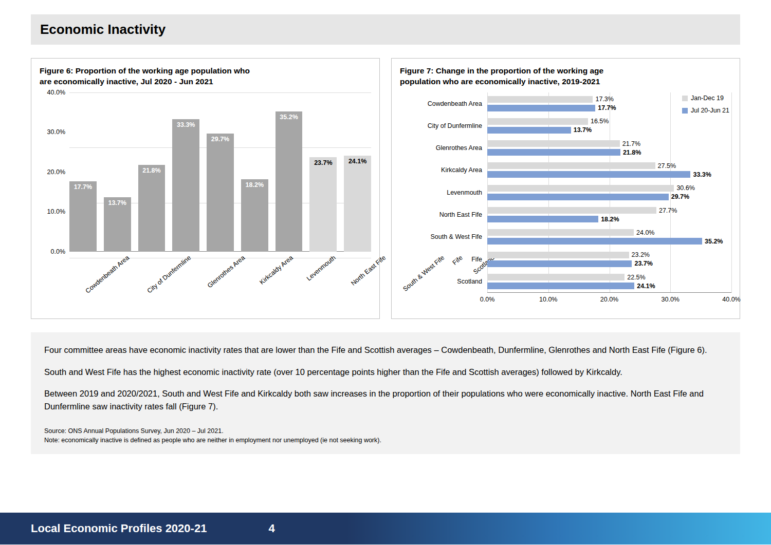Economic Inactivity
Figure 6: Proportion of the working age population who
are economically inactive, Jul 2020 - Jun 2021
40.0% 30.0% 20.0% 10.0% 0.0%
17.7%
13.7%
21.8%
33.3%
29.7%
18.2%
35.2%
23.7%
24.1%
Cowdenbeath Area
City of Dunfermline
Glenrothes Area
Kirkcaldy Area
Levenmouth
North East Fife
South & West Fife
Fife
Scotland
Figure 7: Change in the proportion of the working age
population who are economically inactive, 2019-2021
Jan-Dec 19
Jul 20-Jun 21
Cowdenbeath Area
17.3%
17.7%
City of Dunfermline
16.5%
13.7%
Glenrothes Area
21.7%
21.8%
Kirkcaldy Area
27.5%
33.3%
Levenmouth
30.6%
29.7%
North East Fife
27.7%
18.2%
South & West Fife
24.0%
35.2%
Fife
23.2%
23.7%
Scotland
22.5%
24.1%
0.0% 10.0% 20.0% 30.0% 40.0%
Four committee areas have economic inactivity rates that are lower than the Fife and Scottish averages – Cowdenbeath, Dunfermline, Glenrothes and North East Fife (Figure 6).
South and West Fife has the highest economic inactivity rate (over 10 percentage points higher than the Fife and Scottish averages) followed by Kirkcaldy.
Between 2019 and 2020/2021, South and West Fife and Kirkcaldy both saw increases in the proportion of their populations who were economically inactive. North East Fife and Dunfermline saw inactivity rates fall (Figure 7).
Source: ONS Annual Populations Survey, Jun 2020 – Jul 2021.
Note: economically inactive is defined as people who are neither in employment nor unemployed (ie not seeking work).
Local Economic Profiles 2020-21 4